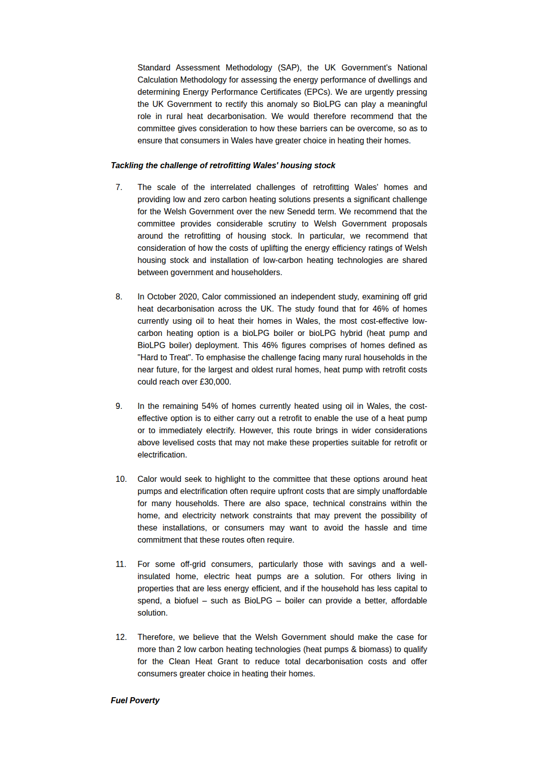Standard Assessment Methodology (SAP), the UK Government's National Calculation Methodology for assessing the energy performance of dwellings and determining Energy Performance Certificates (EPCs). We are urgently pressing the UK Government to rectify this anomaly so BioLPG can play a meaningful role in rural heat decarbonisation. We would therefore recommend that the committee gives consideration to how these barriers can be overcome, so as to ensure that consumers in Wales have greater choice in heating their homes.
Tackling the challenge of retrofitting Wales' housing stock
The scale of the interrelated challenges of retrofitting Wales' homes and providing low and zero carbon heating solutions presents a significant challenge for the Welsh Government over the new Senedd term. We recommend that the committee provides considerable scrutiny to Welsh Government proposals around the retrofitting of housing stock. In particular, we recommend that consideration of how the costs of uplifting the energy efficiency ratings of Welsh housing stock and installation of low-carbon heating technologies are shared between government and householders.
In October 2020, Calor commissioned an independent study, examining off grid heat decarbonisation across the UK. The study found that for 46% of homes currently using oil to heat their homes in Wales, the most cost-effective low-carbon heating option is a bioLPG boiler or bioLPG hybrid (heat pump and BioLPG boiler) deployment. This 46% figures comprises of homes defined as "Hard to Treat". To emphasise the challenge facing many rural households in the near future, for the largest and oldest rural homes, heat pump with retrofit costs could reach over £30,000.
In the remaining 54% of homes currently heated using oil in Wales, the cost-effective option is to either carry out a retrofit to enable the use of a heat pump or to immediately electrify. However, this route brings in wider considerations above levelised costs that may not make these properties suitable for retrofit or electrification.
Calor would seek to highlight to the committee that these options around heat pumps and electrification often require upfront costs that are simply unaffordable for many households. There are also space, technical constrains within the home, and electricity network constraints that may prevent the possibility of these installations, or consumers may want to avoid the hassle and time commitment that these routes often require.
For some off-grid consumers, particularly those with savings and a well-insulated home, electric heat pumps are a solution. For others living in properties that are less energy efficient, and if the household has less capital to spend, a biofuel – such as BioLPG – boiler can provide a better, affordable solution.
Therefore, we believe that the Welsh Government should make the case for more than 2 low carbon heating technologies (heat pumps & biomass) to qualify for the Clean Heat Grant to reduce total decarbonisation costs and offer consumers greater choice in heating their homes.
Fuel Poverty